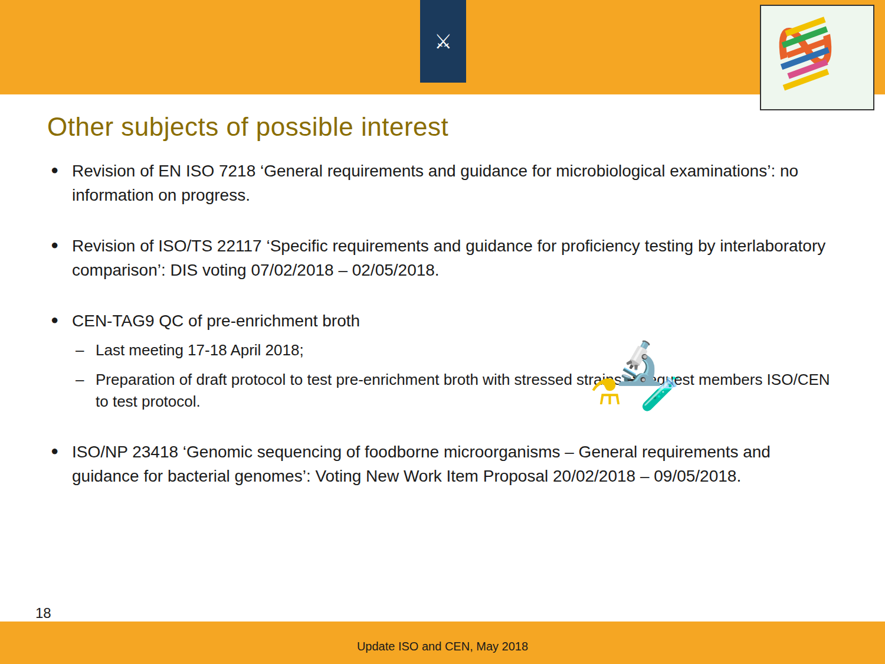⚔
∿
Other subjects of possible interest
Revision of EN ISO 7218 ‘General requirements and guidance for microbiological examinations’: no information on progress.
Revision of ISO/TS 22117 ‘Specific requirements and guidance for proficiency testing by interlaboratory comparison’: DIS voting 07/02/2018 – 02/05/2018.
CEN-TAG9 QC of pre-enrichment broth
Last meeting 17-18 April 2018;
Preparation of draft protocol to test pre-enrichment broth with stressed strains ➜ request members ISO/CEN to test protocol.
ISO/NP 23418 ‘Genomic sequencing of foodborne microorganisms – General requirements and guidance for bacterial genomes’: Voting New Work Item Proposal 20/02/2018 – 09/05/2018.
🔬
⚗
🧪
18
Update ISO and CEN, May 2018